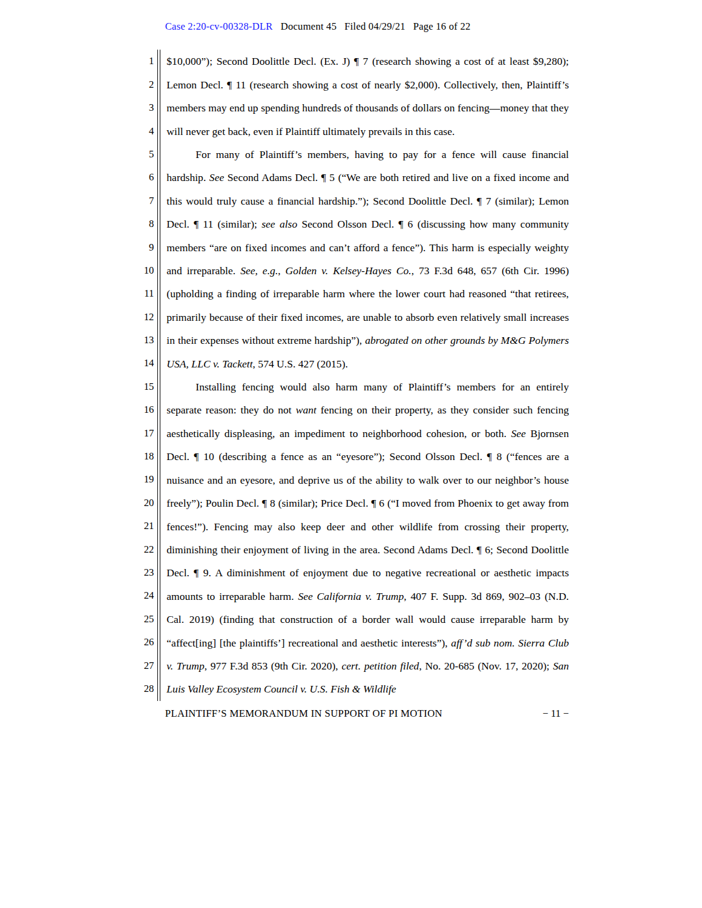Case 2:20-cv-00328-DLR Document 45 Filed 04/29/21 Page 16 of 22
1
2
3
4
5
6
7
8
9
10
11
12
13
14
15
16
17
18
19
20
21
22
23
24
25
26
27
28
$10,000”); Second Doolittle Decl. (Ex. J) ¶ 7 (research showing a cost of at least $9,280); Lemon Decl. ¶ 11 (research showing a cost of nearly $2,000). Collectively, then, Plaintiff’s members may end up spending hundreds of thousands of dollars on fencing—money that they will never get back, even if Plaintiff ultimately prevails in this case.
For many of Plaintiff’s members, having to pay for a fence will cause financial hardship. See Second Adams Decl. ¶ 5 (“We are both retired and live on a fixed income and this would truly cause a financial hardship.”); Second Doolittle Decl. ¶ 7 (similar); Lemon Decl. ¶ 11 (similar); see also Second Olsson Decl. ¶ 6 (discussing how many community members “are on fixed incomes and can’t afford a fence”). This harm is especially weighty and irreparable. See, e.g., Golden v. Kelsey-Hayes Co., 73 F.3d 648, 657 (6th Cir. 1996) (upholding a finding of irreparable harm where the lower court had reasoned “that retirees, primarily because of their fixed incomes, are unable to absorb even relatively small increases in their expenses without extreme hardship”), abrogated on other grounds by M&G Polymers USA, LLC v. Tackett, 574 U.S. 427 (2015).
Installing fencing would also harm many of Plaintiff’s members for an entirely separate reason: they do not want fencing on their property, as they consider such fencing aesthetically displeasing, an impediment to neighborhood cohesion, or both. See Bjornsen Decl. ¶ 10 (describing a fence as an “eyesore”); Second Olsson Decl. ¶ 8 (“fences are a nuisance and an eyesore, and deprive us of the ability to walk over to our neighbor’s house freely”); Poulin Decl. ¶ 8 (similar); Price Decl. ¶ 6 (“I moved from Phoenix to get away from fences!”). Fencing may also keep deer and other wildlife from crossing their property, diminishing their enjoyment of living in the area. Second Adams Decl. ¶ 6; Second Doolittle Decl. ¶ 9. A diminishment of enjoyment due to negative recreational or aesthetic impacts amounts to irreparable harm. See California v. Trump, 407 F. Supp. 3d 869, 902–03 (N.D. Cal. 2019) (finding that construction of a border wall would cause irreparable harm by “affect[ing] [the plaintiffs’] recreational and aesthetic interests”), aff’d sub nom. Sierra Club v. Trump, 977 F.3d 853 (9th Cir. 2020), cert. petition filed, No. 20-685 (Nov. 17, 2020); San Luis Valley Ecosystem Council v. U.S. Fish & Wildlife
PLAINTIFF’S MEMORANDUM IN SUPPORT OF PI MOTION
− 11 −